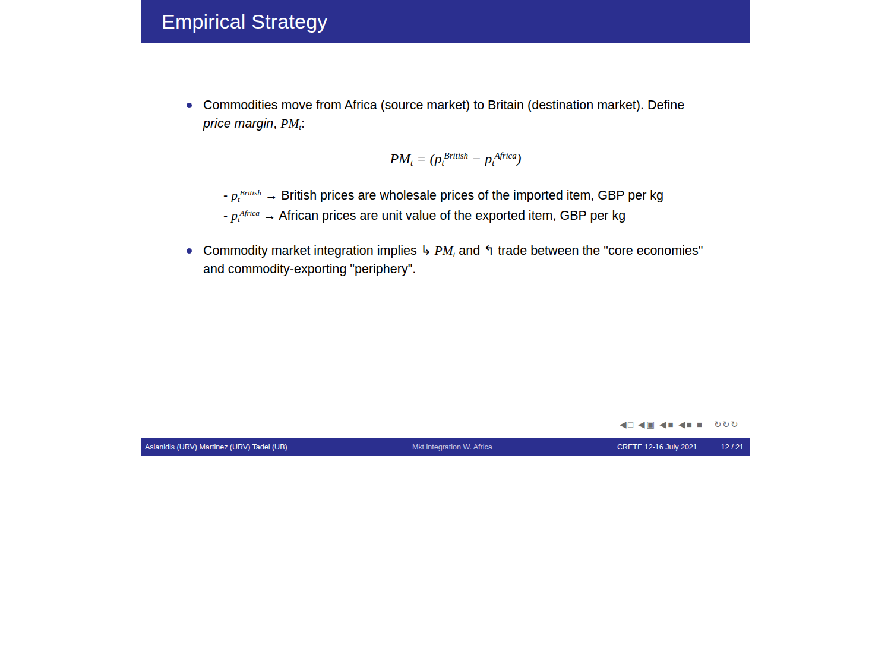Empirical Strategy
Commodities move from Africa (source market) to Britain (destination market). Define price margin, PMt:
PMt = (ptBritish − ptAfrica)
- ptBritish → British prices are wholesale prices of the imported item, GBP per kg
- ptAfrica → African prices are unit value of the exported item, GBP per kg
Commodity market integration implies ↳ PMt and ↰ trade between the "core economies" and commodity-exporting "periphery".
◀□ ◀▣ ◀■ ◀■ ■↻↻↻
Aslanidis (URV) Martinez (URV) Tadei (UB)
Mkt integration W. Africa
CRETE 12-16 July 202112 / 21